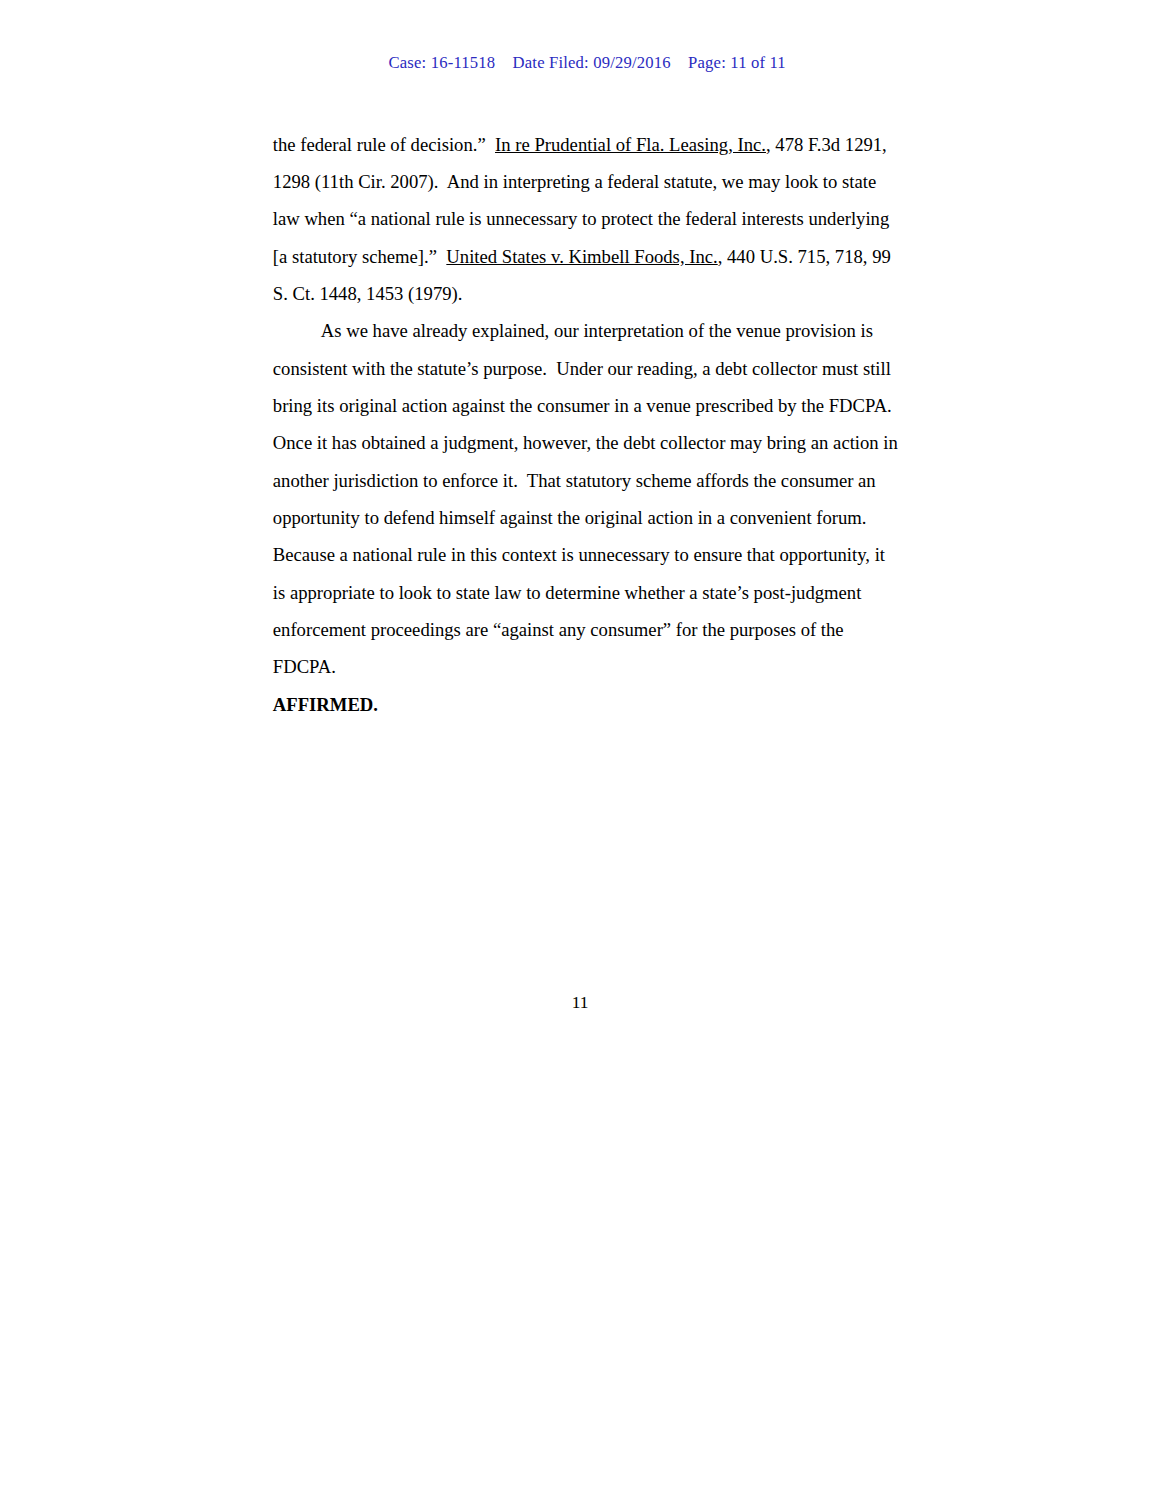Case: 16-11518 Date Filed: 09/29/2016 Page: 11 of 11
the federal rule of decision.” In re Prudential of Fla. Leasing, Inc., 478 F.3d 1291, 1298 (11th Cir. 2007). And in interpreting a federal statute, we may look to state law when “a national rule is unnecessary to protect the federal interests underlying [a statutory scheme].” United States v. Kimbell Foods, Inc., 440 U.S. 715, 718, 99 S. Ct. 1448, 1453 (1979).
As we have already explained, our interpretation of the venue provision is consistent with the statute’s purpose. Under our reading, a debt collector must still bring its original action against the consumer in a venue prescribed by the FDCPA. Once it has obtained a judgment, however, the debt collector may bring an action in another jurisdiction to enforce it. That statutory scheme affords the consumer an opportunity to defend himself against the original action in a convenient forum. Because a national rule in this context is unnecessary to ensure that opportunity, it is appropriate to look to state law to determine whether a state’s post-judgment enforcement proceedings are “against any consumer” for the purposes of the FDCPA.
AFFIRMED.
11